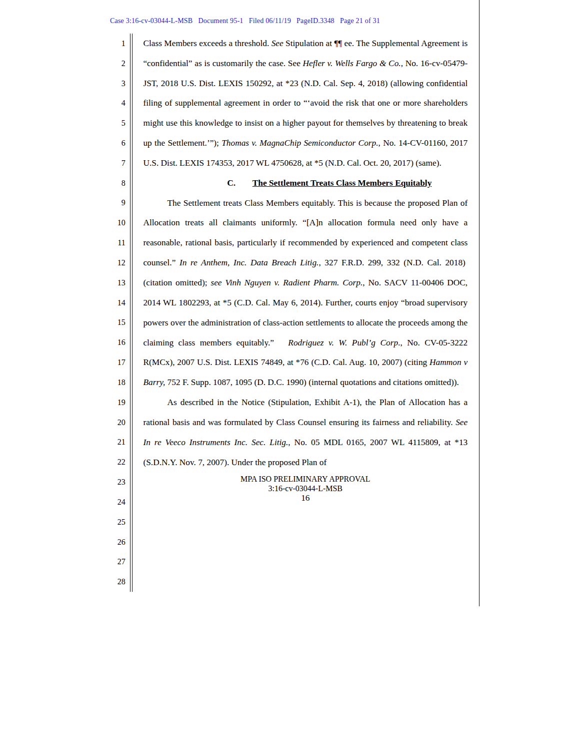Case 3:16-cv-03044-L-MSB Document 95-1 Filed 06/11/19 PageID.3348 Page 21 of 31
1
2
3
4
5
6
7
8
9
10
11
12
13
14
15
16
17
18
19
20
21
22
23
24
25
26
27
28
Class Members exceeds a threshold. See Stipulation at ¶¶ ee. The Supplemental Agreement is “confidential” as is customarily the case. See Hefler v. Wells Fargo & Co., No. 16-cv-05479-JST, 2018 U.S. Dist. LEXIS 150292, at *23 (N.D. Cal. Sep. 4, 2018) (allowing confidential filing of supplemental agreement in order to “‘avoid the risk that one or more shareholders might use this knowledge to insist on a higher payout for themselves by threatening to break up the Settlement.’”); Thomas v. MagnaChip Semiconductor Corp., No. 14-CV-01160, 2017 U.S. Dist. LEXIS 174353, 2017 WL 4750628, at *5 (N.D. Cal. Oct. 20, 2017) (same).
C. The Settlement Treats Class Members Equitably
The Settlement treats Class Members equitably. This is because the proposed Plan of Allocation treats all claimants uniformly. “[A]n allocation formula need only have a reasonable, rational basis, particularly if recommended by experienced and competent class counsel.” In re Anthem, Inc. Data Breach Litig., 327 F.R.D. 299, 332 (N.D. Cal. 2018) (citation omitted); see Vinh Nguyen v. Radient Pharm. Corp., No. SACV 11-00406 DOC, 2014 WL 1802293, at *5 (C.D. Cal. May 6, 2014). Further, courts enjoy “broad supervisory powers over the administration of class-action settlements to allocate the proceeds among the claiming class members equitably.” Rodriguez v. W. Publ’g Corp., No. CV-05-3222 R(MCx), 2007 U.S. Dist. LEXIS 74849, at *76 (C.D. Cal. Aug. 10, 2007) (citing Hammon v Barry, 752 F. Supp. 1087, 1095 (D. D.C. 1990) (internal quotations and citations omitted)).
As described in the Notice (Stipulation, Exhibit A-1), the Plan of Allocation has a rational basis and was formulated by Class Counsel ensuring its fairness and reliability. See In re Veeco Instruments Inc. Sec. Litig., No. 05 MDL 0165, 2007 WL 4115809, at *13 (S.D.N.Y. Nov. 7, 2007). Under the proposed Plan of
MPA ISO PRELIMINARY APPROVAL
3:16-cv-03044-L-MSB
16